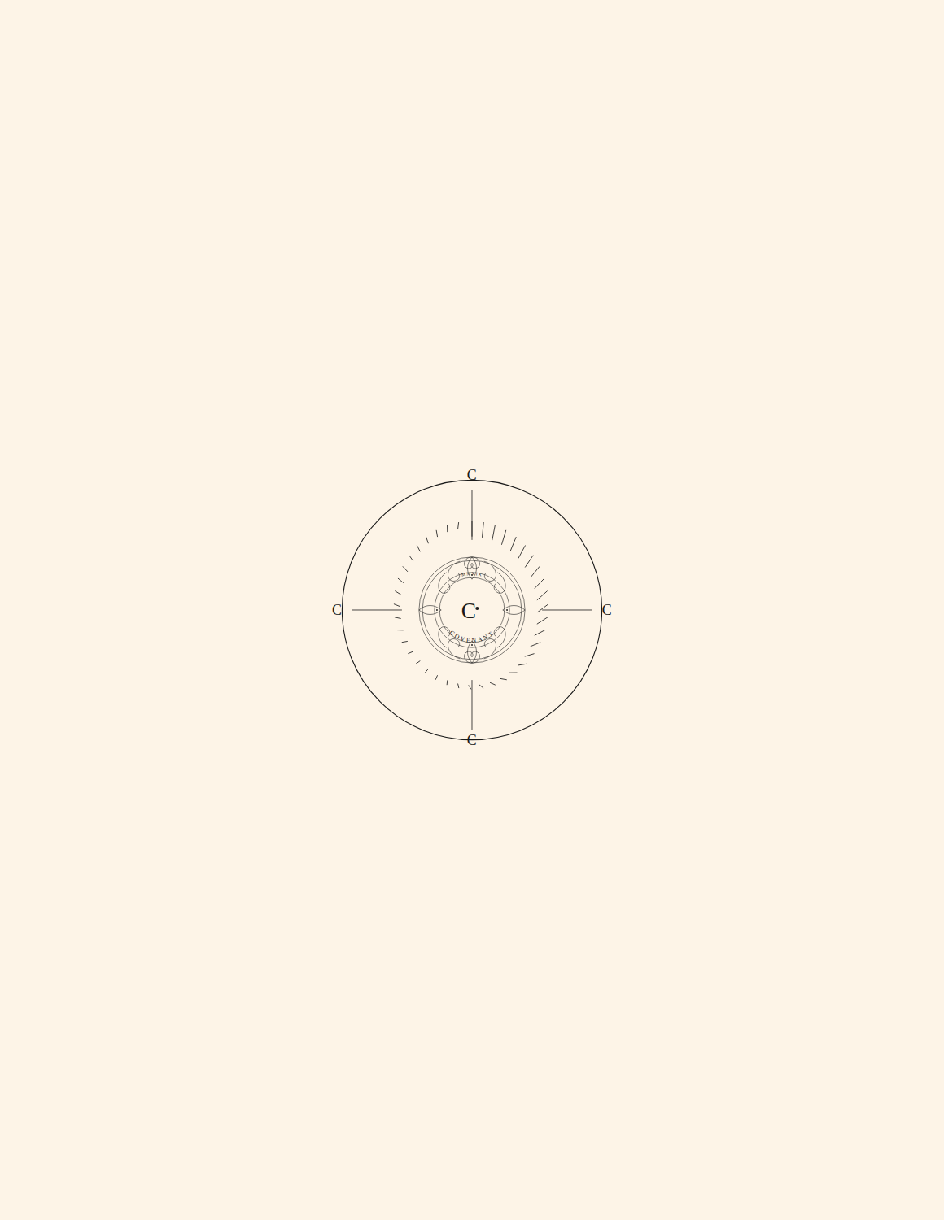Covenant emblem, MMXIX A circular line-drawn emblem: an outer ring, four cardinal letters C at top, right, bottom and left, a radiating sunburst of short rays, an ornate filigree medallion, and a central monogram C with a dot, encircled by the words MMXIX and COVENANT. C C C C MMXIX COVENANT C
Covenant emblem with cardinal letters C and the inscription MMXIX COVENANT.